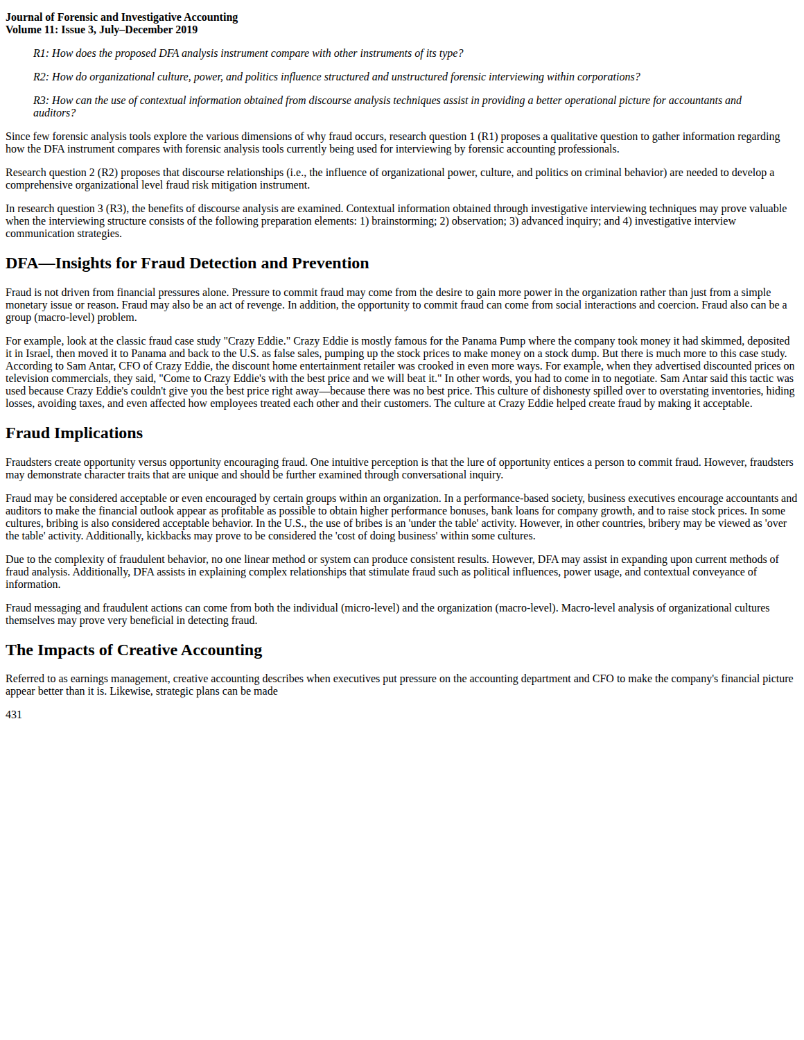Journal of Forensic and Investigative Accounting
Volume 11: Issue 3, July–December 2019
R1: How does the proposed DFA analysis instrument compare with other instruments of its type?
R2: How do organizational culture, power, and politics influence structured and unstructured forensic interviewing within corporations?
R3: How can the use of contextual information obtained from discourse analysis techniques assist in providing a better operational picture for accountants and auditors?
Since few forensic analysis tools explore the various dimensions of why fraud occurs, research question 1 (R1) proposes a qualitative question to gather information regarding how the DFA instrument compares with forensic analysis tools currently being used for interviewing by forensic accounting professionals.
Research question 2 (R2) proposes that discourse relationships (i.e., the influence of organizational power, culture, and politics on criminal behavior) are needed to develop a comprehensive organizational level fraud risk mitigation instrument.
In research question 3 (R3), the benefits of discourse analysis are examined. Contextual information obtained through investigative interviewing techniques may prove valuable when the interviewing structure consists of the following preparation elements: 1) brainstorming; 2) observation; 3) advanced inquiry; and 4) investigative interview communication strategies.
DFA—Insights for Fraud Detection and Prevention
Fraud is not driven from financial pressures alone. Pressure to commit fraud may come from the desire to gain more power in the organization rather than just from a simple monetary issue or reason. Fraud may also be an act of revenge. In addition, the opportunity to commit fraud can come from social interactions and coercion. Fraud also can be a group (macro-level) problem.
For example, look at the classic fraud case study "Crazy Eddie." Crazy Eddie is mostly famous for the Panama Pump where the company took money it had skimmed, deposited it in Israel, then moved it to Panama and back to the U.S. as false sales, pumping up the stock prices to make money on a stock dump. But there is much more to this case study. According to Sam Antar, CFO of Crazy Eddie, the discount home entertainment retailer was crooked in even more ways. For example, when they advertised discounted prices on television commercials, they said, "Come to Crazy Eddie's with the best price and we will beat it." In other words, you had to come in to negotiate. Sam Antar said this tactic was used because Crazy Eddie's couldn't give you the best price right away—because there was no best price. This culture of dishonesty spilled over to overstating inventories, hiding losses, avoiding taxes, and even affected how employees treated each other and their customers. The culture at Crazy Eddie helped create fraud by making it acceptable.
Fraud Implications
Fraudsters create opportunity versus opportunity encouraging fraud. One intuitive perception is that the lure of opportunity entices a person to commit fraud. However, fraudsters may demonstrate character traits that are unique and should be further examined through conversational inquiry.
Fraud may be considered acceptable or even encouraged by certain groups within an organization. In a performance-based society, business executives encourage accountants and auditors to make the financial outlook appear as profitable as possible to obtain higher performance bonuses, bank loans for company growth, and to raise stock prices. In some cultures, bribing is also considered acceptable behavior. In the U.S., the use of bribes is an 'under the table' activity. However, in other countries, bribery may be viewed as 'over the table' activity. Additionally, kickbacks may prove to be considered the 'cost of doing business' within some cultures.
Due to the complexity of fraudulent behavior, no one linear method or system can produce consistent results. However, DFA may assist in expanding upon current methods of fraud analysis. Additionally, DFA assists in explaining complex relationships that stimulate fraud such as political influences, power usage, and contextual conveyance of information.
Fraud messaging and fraudulent actions can come from both the individual (micro-level) and the organization (macro-level). Macro-level analysis of organizational cultures themselves may prove very beneficial in detecting fraud.
The Impacts of Creative Accounting
Referred to as earnings management, creative accounting describes when executives put pressure on the accounting department and CFO to make the company's financial picture appear better than it is. Likewise, strategic plans can be made
431